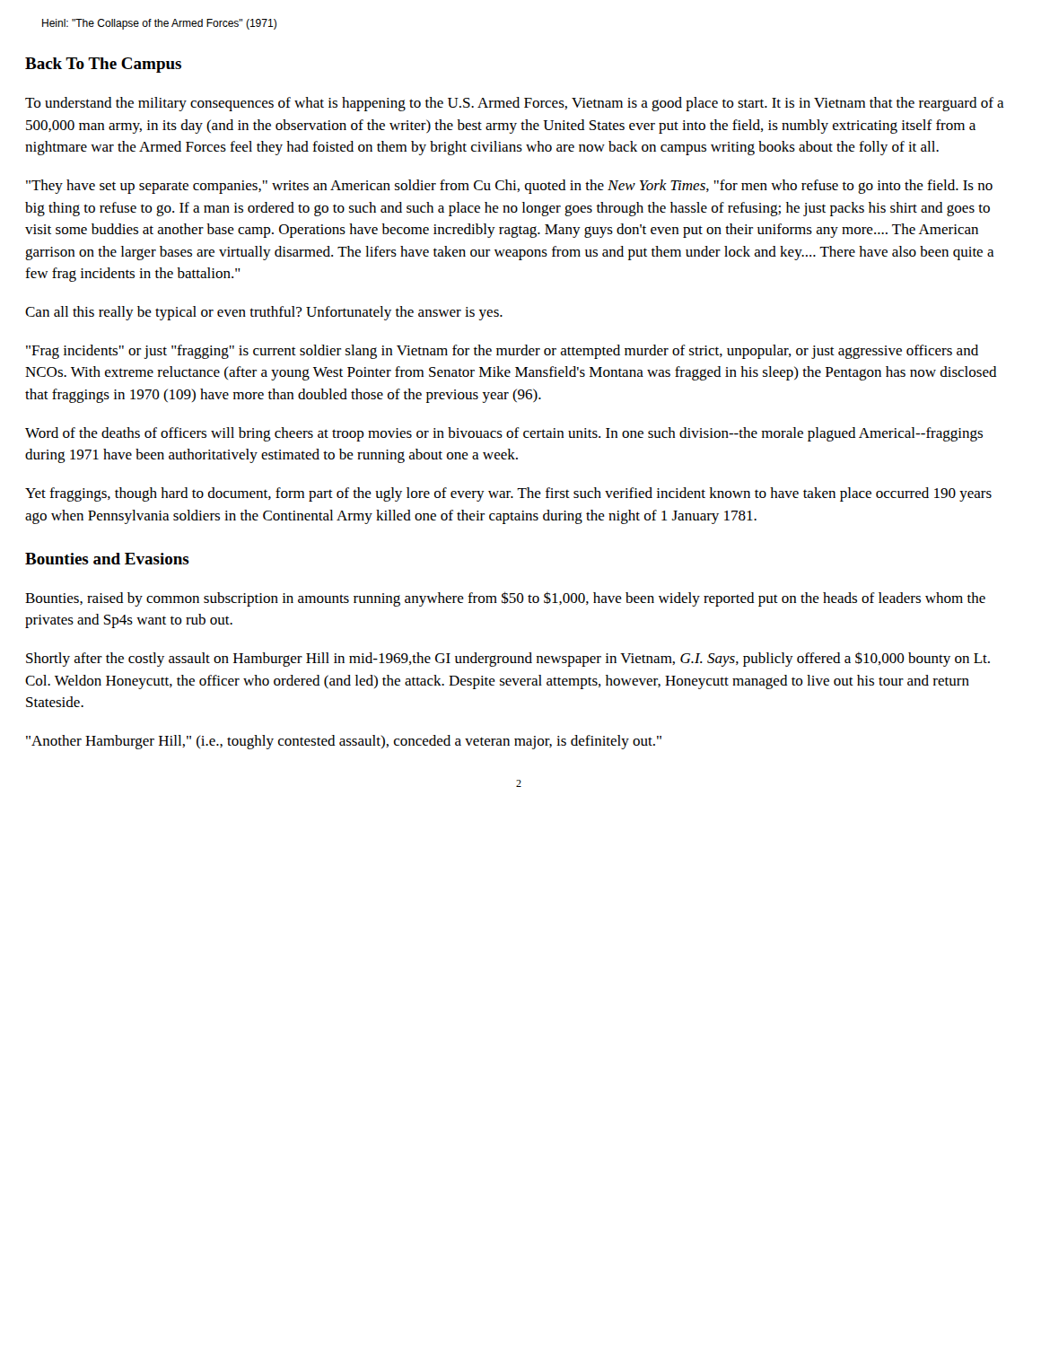Heinl: "The Collapse of the Armed Forces" (1971)
Back To The Campus
To understand the military consequences of what is happening to the U.S. Armed Forces, Vietnam is a good place to start. It is in Vietnam that the rearguard of a 500,000 man army, in its day (and in the observation of the writer) the best army the United States ever put into the field, is numbly extricating itself from a nightmare war the Armed Forces feel they had foisted on them by bright civilians who are now back on campus writing books about the folly of it all.
"They have set up separate companies," writes an American soldier from Cu Chi, quoted in the New York Times, "for men who refuse to go into the field. Is no big thing to refuse to go. If a man is ordered to go to such and such a place he no longer goes through the hassle of refusing; he just packs his shirt and goes to visit some buddies at another base camp. Operations have become incredibly ragtag. Many guys don't even put on their uniforms any more.... The American garrison on the larger bases are virtually disarmed. The lifers have taken our weapons from us and put them under lock and key.... There have also been quite a few frag incidents in the battalion."
Can all this really be typical or even truthful? Unfortunately the answer is yes.
"Frag incidents" or just "fragging" is current soldier slang in Vietnam for the murder or attempted murder of strict, unpopular, or just aggressive officers and NCOs. With extreme reluctance (after a young West Pointer from Senator Mike Mansfield's Montana was fragged in his sleep) the Pentagon has now disclosed that fraggings in 1970 (109) have more than doubled those of the previous year (96).
Word of the deaths of officers will bring cheers at troop movies or in bivouacs of certain units. In one such division--the morale plagued Americal--fraggings during 1971 have been authoritatively estimated to be running about one a week.
Yet fraggings, though hard to document, form part of the ugly lore of every war. The first such verified incident known to have taken place occurred 190 years ago when Pennsylvania soldiers in the Continental Army killed one of their captains during the night of 1 January 1781.
Bounties and Evasions
Bounties, raised by common subscription in amounts running anywhere from $50 to $1,000, have been widely reported put on the heads of leaders whom the privates and Sp4s want to rub out.
Shortly after the costly assault on Hamburger Hill in mid-1969,the GI underground newspaper in Vietnam, G.I. Says, publicly offered a $10,000 bounty on Lt. Col. Weldon Honeycutt, the officer who ordered (and led) the attack. Despite several attempts, however, Honeycutt managed to live out his tour and return Stateside.
"Another Hamburger Hill," (i.e., toughly contested assault), conceded a veteran major, is definitely out."
2